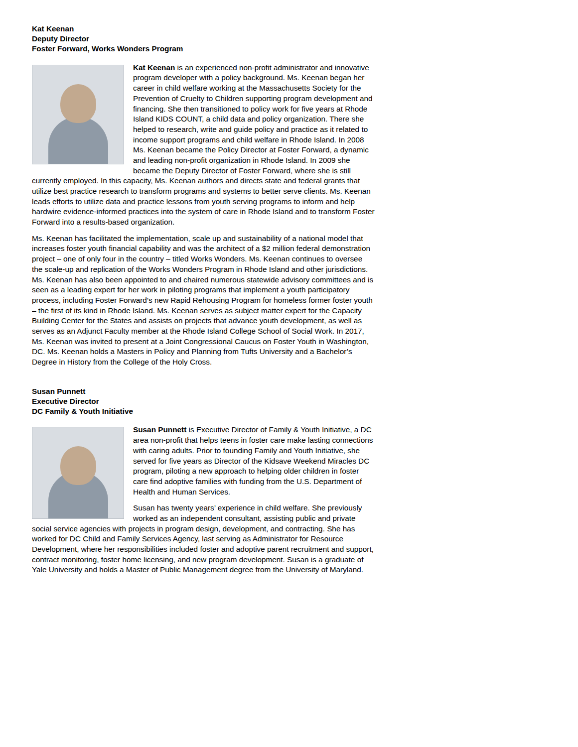Kat Keenan
Deputy Director
Foster Forward, Works Wonders Program
Kat Keenan is an experienced non-profit administrator and innovative program developer with a policy background. Ms. Keenan began her career in child welfare working at the Massachusetts Society for the Prevention of Cruelty to Children supporting program development and financing. She then transitioned to policy work for five years at Rhode Island KIDS COUNT, a child data and policy organization. There she helped to research, write and guide policy and practice as it related to income support programs and child welfare in Rhode Island. In 2008 Ms. Keenan became the Policy Director at Foster Forward, a dynamic and leading non-profit organization in Rhode Island. In 2009 she became the Deputy Director of Foster Forward, where she is still currently employed. In this capacity, Ms. Keenan authors and directs state and federal grants that utilize best practice research to transform programs and systems to better serve clients. Ms. Keenan leads efforts to utilize data and practice lessons from youth serving programs to inform and help hardwire evidence-informed practices into the system of care in Rhode Island and to transform Foster Forward into a results-based organization.
Ms. Keenan has facilitated the implementation, scale up and sustainability of a national model that increases foster youth financial capability and was the architect of a $2 million federal demonstration project – one of only four in the country – titled Works Wonders. Ms. Keenan continues to oversee the scale-up and replication of the Works Wonders Program in Rhode Island and other jurisdictions. Ms. Keenan has also been appointed to and chaired numerous statewide advisory committees and is seen as a leading expert for her work in piloting programs that implement a youth participatory process, including Foster Forward’s new Rapid Rehousing Program for homeless former foster youth – the first of its kind in Rhode Island. Ms. Keenan serves as subject matter expert for the Capacity Building Center for the States and assists on projects that advance youth development, as well as serves as an Adjunct Faculty member at the Rhode Island College School of Social Work. In 2017, Ms. Keenan was invited to present at a Joint Congressional Caucus on Foster Youth in Washington, DC. Ms. Keenan holds a Masters in Policy and Planning from Tufts University and a Bachelor’s Degree in History from the College of the Holy Cross.
Susan Punnett
Executive Director
DC Family & Youth Initiative
Susan Punnett is Executive Director of Family & Youth Initiative, a DC area non-profit that helps teens in foster care make lasting connections with caring adults. Prior to founding Family and Youth Initiative, she served for five years as Director of the Kidsave Weekend Miracles DC program, piloting a new approach to helping older children in foster care find adoptive families with funding from the U.S. Department of Health and Human Services.
Susan has twenty years’ experience in child welfare. She previously worked as an independent consultant, assisting public and private social service agencies with projects in program design, development, and contracting. She has worked for DC Child and Family Services Agency, last serving as Administrator for Resource Development, where her responsibilities included foster and adoptive parent recruitment and support, contract monitoring, foster home licensing, and new program development. Susan is a graduate of Yale University and holds a Master of Public Management degree from the University of Maryland.